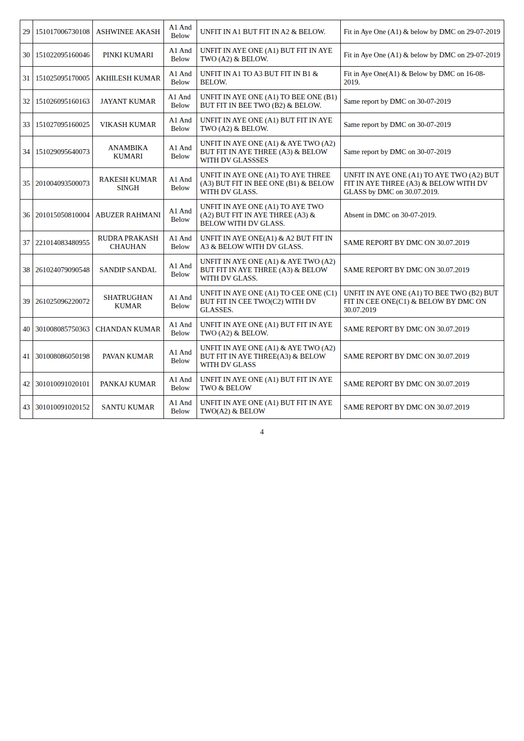| 29 | 151017006730108 | ASHWINEE AKASH | A1 And Below | UNFIT IN A1 BUT FIT IN A2 & BELOW. | Fit in Aye One (A1) & below by DMC on 29-07-2019 |
| 30 | 151022095160046 | PINKI KUMARI | A1 And Below | UNFIT IN AYE ONE (A1) BUT FIT IN AYE TWO (A2) & BELOW. | Fit in Aye One (A1) & below by DMC on 29-07-2019 |
| 31 | 151025095170005 | AKHILESH KUMAR | A1 And Below | UNFIT IN A1 TO A3 BUT FIT IN B1 & BELOW. | Fit in Aye One(A1) & Below by DMC on 16-08-2019. |
| 32 | 151026095160163 | JAYANT KUMAR | A1 And Below | UNFIT IN AYE ONE (A1) TO BEE ONE (B1) BUT FIT IN BEE TWO (B2) & BELOW. | Same report by DMC on 30-07-2019 |
| 33 | 151027095160025 | VIKASH KUMAR | A1 And Below | UNFIT IN AYE ONE (A1) BUT FIT IN AYE TWO (A2) & BELOW. | Same report by DMC on 30-07-2019 |
| 34 | 151029095640073 | ANAMBIKA KUMARI | A1 And Below | UNFIT IN AYE ONE (A1) & AYE TWO (A2) BUT FIT IN AYE THREE (A3) & BELOW WITH DV GLASSSES | Same report by DMC on 30-07-2019 |
| 35 | 201004093500073 | RAKESH KUMAR SINGH | A1 And Below | UNFIT IN AYE ONE (A1) TO AYE THREE (A3) BUT FIT IN BEE ONE (B1) & BELOW WITH DV GLASS. | UNFIT IN AYE ONE (A1) TO AYE TWO (A2) BUT FIT IN AYE THREE (A3) & BELOW WITH DV GLASS by DMC on 30.07.2019. |
| 36 | 201015050810004 | ABUZER RAHMANI | A1 And Below | UNFIT IN AYE ONE (A1) TO AYE TWO (A2) BUT FIT IN AYE THREE (A3) & BELOW WITH DV GLASS. | Absent in DMC on 30-07-2019. |
| 37 | 221014083480955 | RUDRA PRAKASH CHAUHAN | A1 And Below | UNFIT IN AYE ONE(A1) & A2 BUT FIT IN A3 & BELOW WITH DV GLASS. | SAME REPORT BY DMC ON 30.07.2019 |
| 38 | 261024079090548 | SANDIP SANDAL | A1 And Below | UNFIT IN AYE ONE (A1) & AYE TWO (A2) BUT FIT IN AYE THREE (A3) & BELOW WITH DV GLASS. | SAME REPORT BY DMC ON 30.07.2019 |
| 39 | 261025096220072 | SHATRUGHAN KUMAR | A1 And Below | UNFIT IN AYE ONE (A1) TO CEE ONE (C1) BUT FIT IN CEE TWO(C2) WITH DV GLASSES. | UNFIT IN AYE ONE (A1) TO BEE TWO (B2) BUT FIT IN CEE ONE(C1) & BELOW BY DMC ON 30.07.2019 |
| 40 | 301008085750363 | CHANDAN KUMAR | A1 And Below | UNFIT IN AYE ONE (A1) BUT FIT IN AYE TWO (A2) & BELOW. | SAME REPORT BY DMC ON 30.07.2019 |
| 41 | 301008086050198 | PAVAN KUMAR | A1 And Below | UNFIT IN AYE ONE (A1) & AYE TWO (A2) BUT FIT IN AYE THREE(A3) & BELOW WITH DV GLASS | SAME REPORT BY DMC ON 30.07.2019 |
| 42 | 301010091020101 | PANKAJ KUMAR | A1 And Below | UNFIT IN AYE ONE (A1) BUT FIT IN AYE TWO & BELOW | SAME REPORT BY DMC ON 30.07.2019 |
| 43 | 301010091020152 | SANTU KUMAR | A1 And Below | UNFIT IN AYE ONE (A1) BUT FIT IN AYE TWO(A2) & BELOW | SAME REPORT BY DMC ON 30.07.2019 |
4